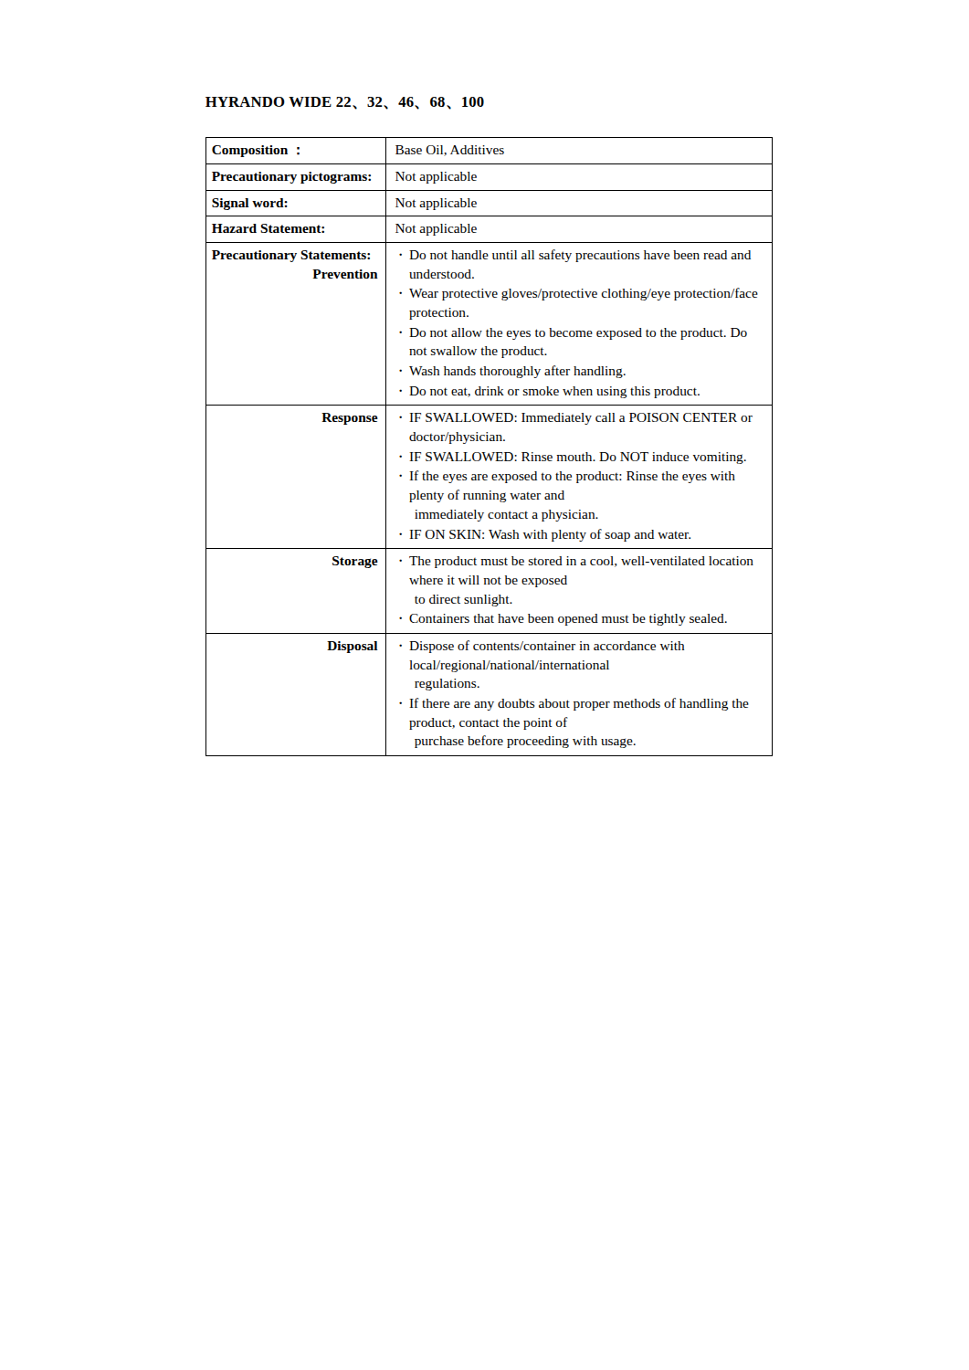HYRANDO WIDE 22、32、46、68、100
| Composition ： | Base Oil, Additives |
| Precautionary pictograms: | Not applicable |
| Signal word: | Not applicable |
| Hazard Statement: | Not applicable |
| Precautionary Statements: Prevention | Do not handle until all safety precautions have been read and understood. Wear protective gloves/protective clothing/eye protection/face protection. Do not allow the eyes to become exposed to the product. Do not swallow the product. Wash hands thoroughly after handling. Do not eat, drink or smoke when using this product. |
| Response | IF SWALLOWED: Immediately call a POISON CENTER or doctor/physician. IF SWALLOWED: Rinse mouth. Do NOT induce vomiting. If the eyes are exposed to the product: Rinse the eyes with plenty of running water and immediately contact a physician. IF ON SKIN: Wash with plenty of soap and water. |
| Storage | The product must be stored in a cool, well-ventilated location where it will not be exposed to direct sunlight. Containers that have been opened must be tightly sealed. |
| Disposal | Dispose of contents/container in accordance with local/regional/national/international regulations. If there are any doubts about proper methods of handling the product, contact the point of purchase before proceeding with usage. |